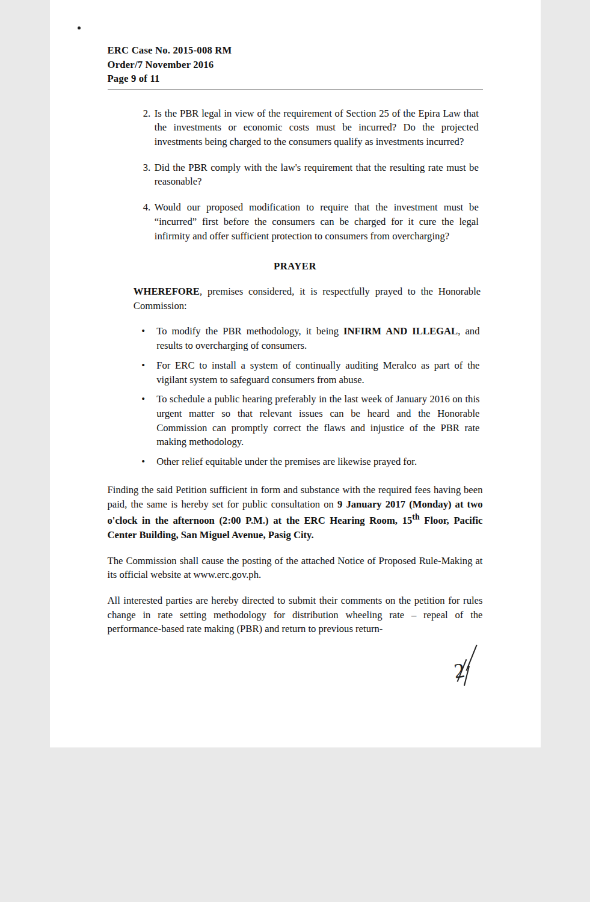ERC Case No. 2015-008 RM
Order/7 November 2016
Page 9 of 11
2 Is the PBR legal in view of the requirement of Section 25 of the Epira Law that the investments or economic costs must be incurred? Do the projected investments being charged to the consumers qualify as investments incurred?
3 Did the PBR comply with the law's requirement that the resulting rate must be reasonable?
4 Would our proposed modification to require that the investment must be “incurred” first before the consumers can be charged for it cure the legal infirmity and offer sufficient protection to consumers from overcharging?
PRAYER
WHEREFORE, premises considered, it is respectfully prayed to the Honorable Commission:
To modify the PBR methodology, it being INFIRM AND ILLEGAL, and results to overcharging of consumers.
For ERC to install a system of continually auditing Meralco as part of the vigilant system to safeguard consumers from abuse.
To schedule a public hearing preferably in the last week of January 2016 on this urgent matter so that relevant issues can be heard and the Honorable Commission can promptly correct the flaws and injustice of the PBR rate making methodology.
Other relief equitable under the premises are likewise prayed for.
Finding the said Petition sufficient in form and substance with the required fees having been paid, the same is hereby set for public consultation on 9 January 2017 (Monday) at two o'clock in the afternoon (2:00 P.M.) at the ERC Hearing Room, 15th Floor, Pacific Center Building, San Miguel Avenue, Pasig City.
The Commission shall cause the posting of the attached Notice of Proposed Rule-Making at its official website at www.erc.gov.ph.
All interested parties are hereby directed to submit their comments on the petition for rules change in rate setting methodology for distribution wheeling rate – repeal of the performance-based rate making (PBR) and return to previous return-
2